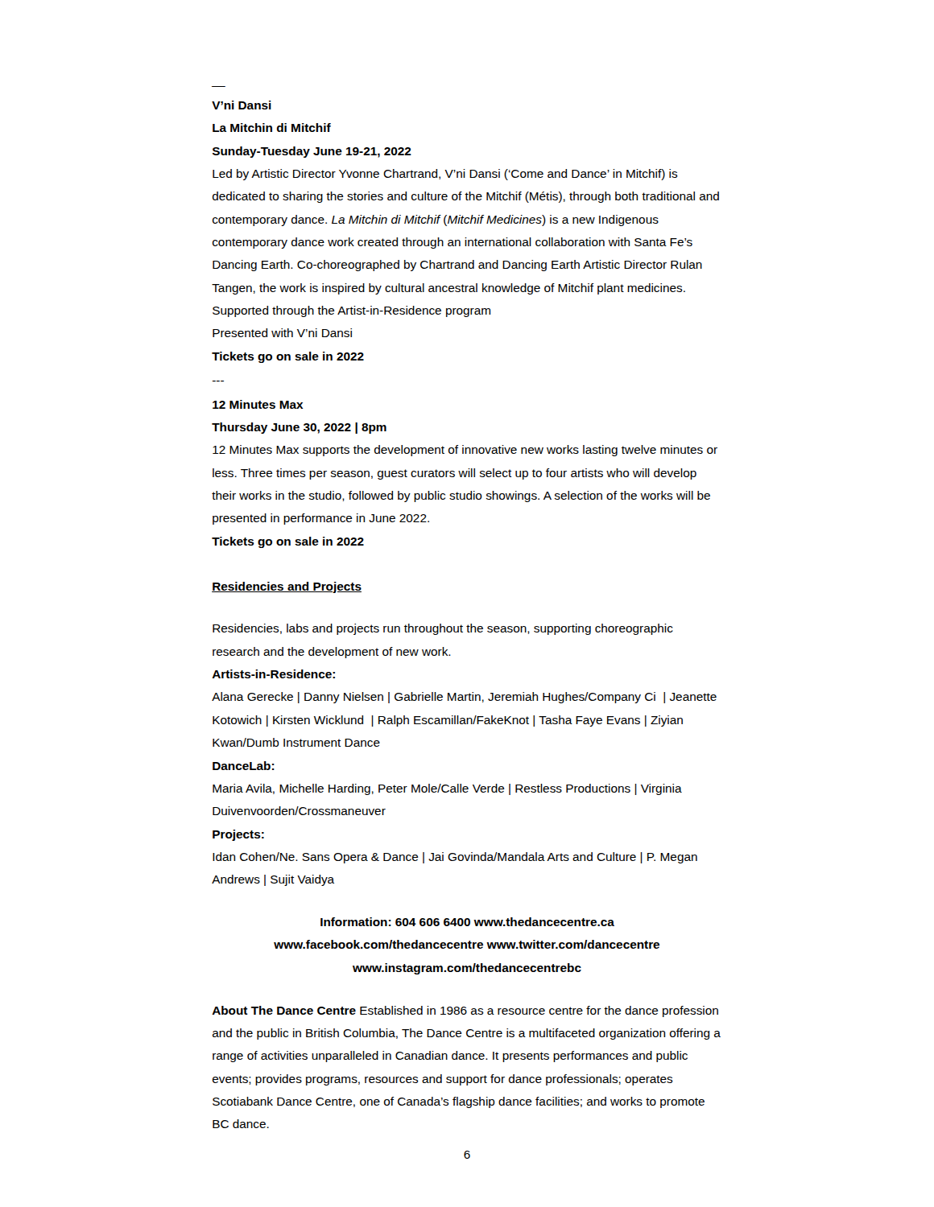__
V’ni Dansi
La Mitchin di Mitchif
Sunday-Tuesday June 19-21, 2022
Led by Artistic Director Yvonne Chartrand, V’ni Dansi (‘Come and Dance’ in Mitchif) is dedicated to sharing the stories and culture of the Mitchif (Métis), through both traditional and contemporary dance. La Mitchin di Mitchif (Mitchif Medicines) is a new Indigenous contemporary dance work created through an international collaboration with Santa Fe’s Dancing Earth. Co-choreographed by Chartrand and Dancing Earth Artistic Director Rulan Tangen, the work is inspired by cultural ancestral knowledge of Mitchif plant medicines. Supported through the Artist-in-Residence program
Presented with V’ni Dansi
Tickets go on sale in 2022
---
12 Minutes Max
Thursday June 30, 2022 | 8pm
12 Minutes Max supports the development of innovative new works lasting twelve minutes or less. Three times per season, guest curators will select up to four artists who will develop their works in the studio, followed by public studio showings. A selection of the works will be presented in performance in June 2022.
Tickets go on sale in 2022
Residencies and Projects
Residencies, labs and projects run throughout the season, supporting choreographic research and the development of new work.
Artists-in-Residence:
Alana Gerecke | Danny Nielsen | Gabrielle Martin, Jeremiah Hughes/Company Ci | Jeanette Kotowich | Kirsten Wicklund | Ralph Escamillan/FakeKnot | Tasha Faye Evans | Ziyian Kwan/Dumb Instrument Dance
DanceLab:
Maria Avila, Michelle Harding, Peter Mole/Calle Verde | Restless Productions | Virginia Duivenvoorden/Crossmaneuver
Projects:
Idan Cohen/Ne. Sans Opera & Dance | Jai Govinda/Mandala Arts and Culture | P. Megan Andrews | Sujit Vaidya
Information: 604 606 6400 www.thedancecentre.ca
www.facebook.com/thedancecentre www.twitter.com/dancecentre
www.instagram.com/thedancecentrebc
About The Dance Centre Established in 1986 as a resource centre for the dance profession and the public in British Columbia, The Dance Centre is a multifaceted organization offering a range of activities unparalleled in Canadian dance. It presents performances and public events; provides programs, resources and support for dance professionals; operates Scotiabank Dance Centre, one of Canada’s flagship dance facilities; and works to promote BC dance.
6